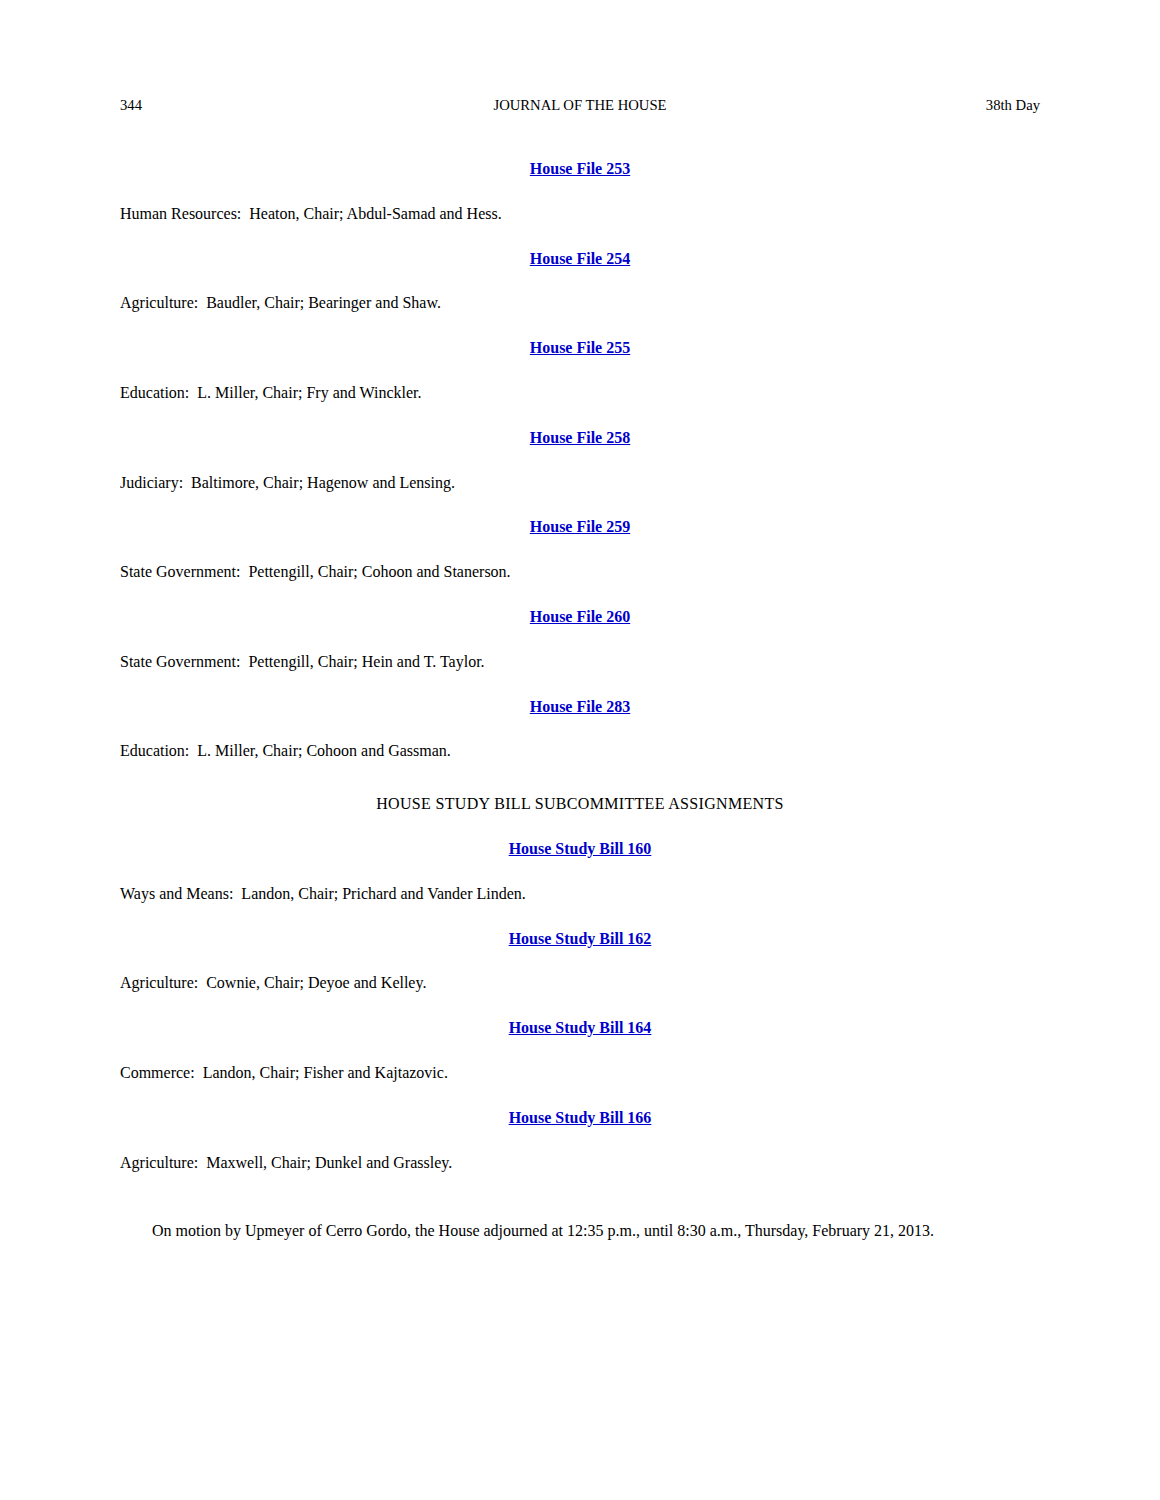344 JOURNAL OF THE HOUSE 38th Day
House File 253
Human Resources: Heaton, Chair; Abdul-Samad and Hess.
House File 254
Agriculture: Baudler, Chair; Bearinger and Shaw.
House File 255
Education: L. Miller, Chair; Fry and Winckler.
House File 258
Judiciary: Baltimore, Chair; Hagenow and Lensing.
House File 259
State Government: Pettengill, Chair; Cohoon and Stanerson.
House File 260
State Government: Pettengill, Chair; Hein and T. Taylor.
House File 283
Education: L. Miller, Chair; Cohoon and Gassman.
HOUSE STUDY BILL SUBCOMMITTEE ASSIGNMENTS
House Study Bill 160
Ways and Means: Landon, Chair; Prichard and Vander Linden.
House Study Bill 162
Agriculture: Cownie, Chair; Deyoe and Kelley.
House Study Bill 164
Commerce: Landon, Chair; Fisher and Kajtazovic.
House Study Bill 166
Agriculture: Maxwell, Chair; Dunkel and Grassley.
On motion by Upmeyer of Cerro Gordo, the House adjourned at 12:35 p.m., until 8:30 a.m., Thursday, February 21, 2013.